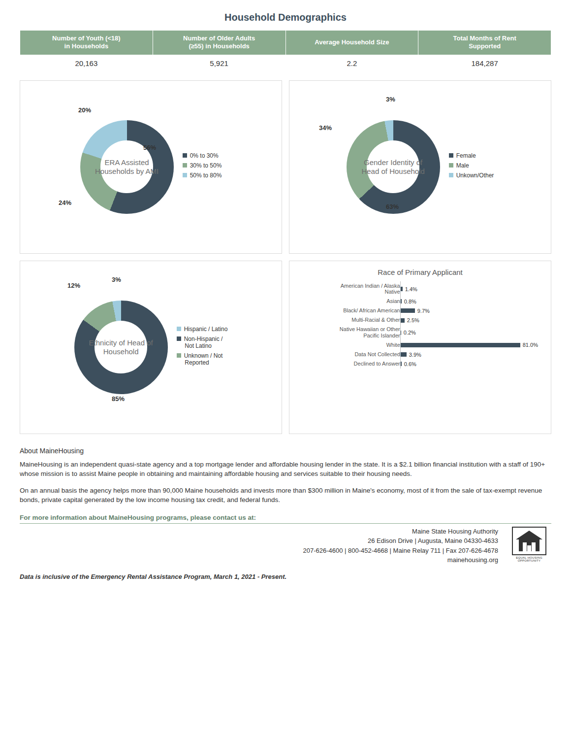Household Demographics
| Number of Youth (<18) in Households | Number of Older Adults (≥55) in Households | Average Household Size | Total Months of Rent Supported |
| --- | --- | --- | --- |
| 20,163 | 5,921 | 2.2 | 184,287 |
ERA Assisted Households by AMI
0% to 30%
30% to 50%
50% to 80%
20% 56% 24%
Gender Identity of Head of Household
Female
Male
Unkown/Other
3% 34% 63%
Ethnicity of Head of Household
Hispanic / Latino
Non-Hispanic /
Not Latino
Unknown / Not
Reported
3% 12% 85%
Race of Primary Applicant
| American Indian / Alaska Native | 1.4% |
| Asian | 0.8% |
| Black/ African American | 9.7% |
| Multi-Racial & Other | 2.5% |
| Native Hawaiian or Other Pacific Islander | 0.2% |
| White | 81.0% |
| Data Not Collected | 3.9% |
| Declined to Answer | 0.6% |
About MaineHousing
MaineHousing is an independent quasi-state agency and a top mortgage lender and affordable housing lender in the state. It is a $2.1 billion financial institution with a staff of 190+ whose mission is to assist Maine people in obtaining and maintaining affordable housing and services suitable to their housing needs.
On an annual basis the agency helps more than 90,000 Maine households and invests more than $300 million in Maine's economy, most of it from the sale of tax-exempt revenue bonds, private capital generated by the low income housing tax credit, and federal funds.
For more information about MaineHousing programs, please contact us at:
Maine State Housing Authority
26 Edison Drive | Augusta, Maine 04330-4633
207-626-4600 | 800-452-4668 | Maine Relay 711 | Fax 207-626-4678
mainehousing.org
EQUAL HOUSING
OPPORTUNITY
Data is inclusive of the Emergency Rental Assistance Program, March 1, 2021 - Present.